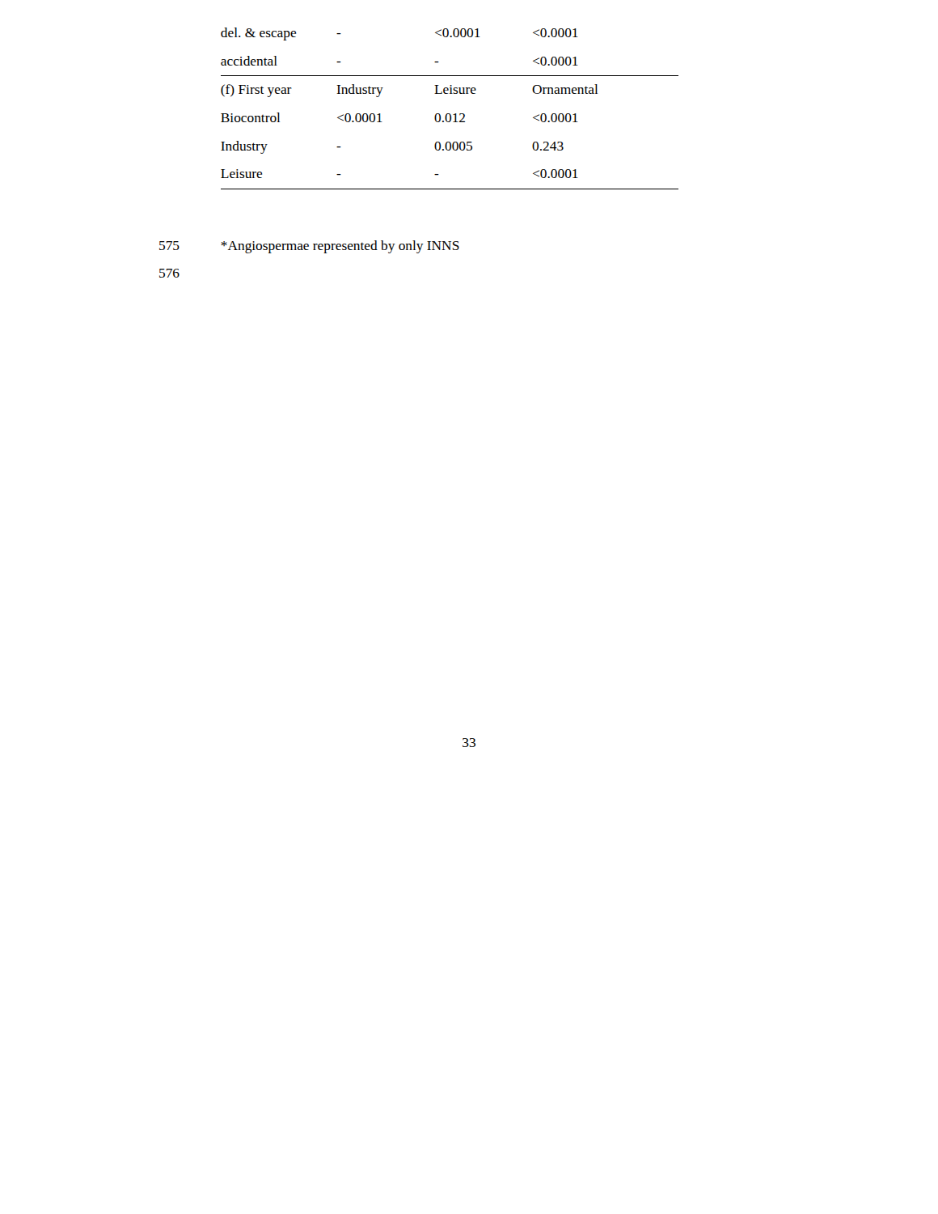| del. & escape | - | <0.0001 | <0.0001 |
| accidental | - | - | <0.0001 |
| (f) First year | Industry | Leisure | Ornamental |
| Biocontrol | <0.0001 | 0.012 | <0.0001 |
| Industry | - | 0.0005 | 0.243 |
| Leisure | - | - | <0.0001 |
575
*Angiospermae represented by only INNS
576
33